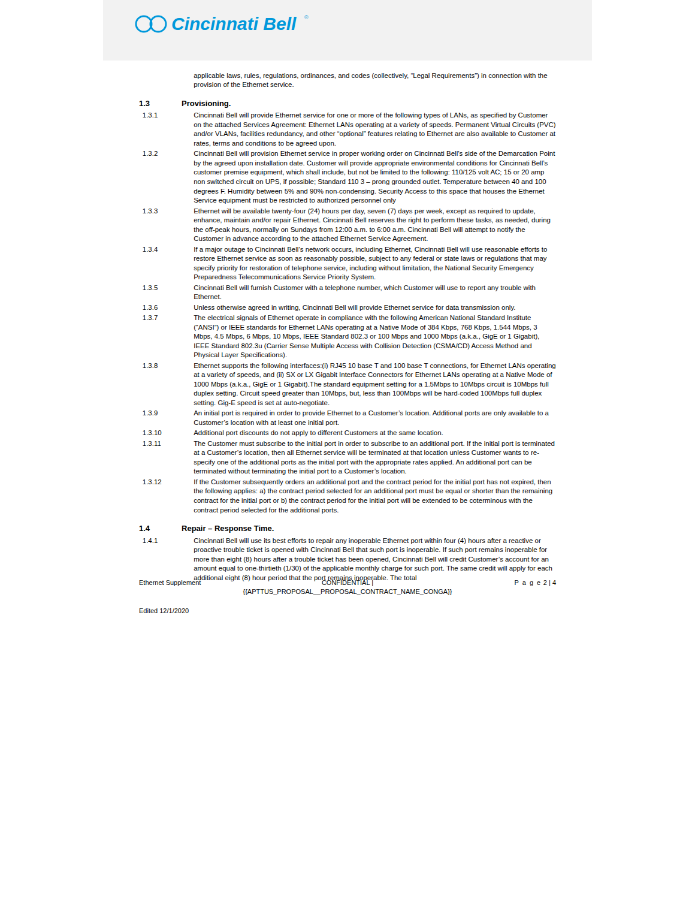Cincinnati Bell ®
applicable laws, rules, regulations, ordinances, and codes (collectively, “Legal Requirements”) in connection with the provision of the Ethernet service.
1.3 Provisioning.
1.3.1 Cincinnati Bell will provide Ethernet service for one or more of the following types of LANs, as specified by Customer on the attached Services Agreement: Ethernet LANs operating at a variety of speeds. Permanent Virtual Circuits (PVC) and/or VLANs, facilities redundancy, and other “optional” features relating to Ethernet are also available to Customer at rates, terms and conditions to be agreed upon.
1.3.2 Cincinnati Bell will provision Ethernet service in proper working order on Cincinnati Bell’s side of the Demarcation Point by the agreed upon installation date. Customer will provide appropriate environmental conditions for Cincinnati Bell’s customer premise equipment, which shall include, but not be limited to the following: 110/125 volt AC; 15 or 20 amp non switched circuit on UPS, if possible; Standard 110 3 – prong grounded outlet. Temperature between 40 and 100 degrees F. Humidity between 5% and 90% non-condensing. Security Access to this space that houses the Ethernet Service equipment must be restricted to authorized personnel only
1.3.3 Ethernet will be available twenty-four (24) hours per day, seven (7) days per week, except as required to update, enhance, maintain and/or repair Ethernet. Cincinnati Bell reserves the right to perform these tasks, as needed, during the off-peak hours, normally on Sundays from 12:00 a.m. to 6:00 a.m. Cincinnati Bell will attempt to notify the Customer in advance according to the attached Ethernet Service Agreement.
1.3.4 If a major outage to Cincinnati Bell’s network occurs, including Ethernet, Cincinnati Bell will use reasonable efforts to restore Ethernet service as soon as reasonably possible, subject to any federal or state laws or regulations that may specify priority for restoration of telephone service, including without limitation, the National Security Emergency Preparedness Telecommunications Service Priority System.
1.3.5 Cincinnati Bell will furnish Customer with a telephone number, which Customer will use to report any trouble with Ethernet.
1.3.6 Unless otherwise agreed in writing, Cincinnati Bell will provide Ethernet service for data transmission only.
1.3.7 The electrical signals of Ethernet operate in compliance with the following American National Standard Institute (“ANSI”) or IEEE standards for Ethernet LANs operating at a Native Mode of 384 Kbps, 768 Kbps, 1.544 Mbps, 3 Mbps, 4.5 Mbps, 6 Mbps, 10 Mbps, IEEE Standard 802.3 or 100 Mbps and 1000 Mbps (a.k.a., GigE or 1 Gigabit), IEEE Standard 802.3u (Carrier Sense Multiple Access with Collision Detection (CSMA/CD) Access Method and Physical Layer Specifications).
1.3.8 Ethernet supports the following interfaces:(i) RJ45 10 base T and 100 base T connections, for Ethernet LANs operating at a variety of speeds, and (ii) SX or LX Gigabit Interface Connectors for Ethernet LANs operating at a Native Mode of 1000 Mbps (a.k.a., GigE or 1 Gigabit).The standard equipment setting for a 1.5Mbps to 10Mbps circuit is 10Mbps full duplex setting. Circuit speed greater than 10Mbps, but, less than 100Mbps will be hard-coded 100Mbps full duplex setting. Gig-E speed is set at auto-negotiate.
1.3.9 An initial port is required in order to provide Ethernet to a Customer’s location. Additional ports are only available to a Customer’s location with at least one initial port.
1.3.10 Additional port discounts do not apply to different Customers at the same location.
1.3.11 The Customer must subscribe to the initial port in order to subscribe to an additional port. If the initial port is terminated at a Customer’s location, then all Ethernet service will be terminated at that location unless Customer wants to re-specify one of the additional ports as the initial port with the appropriate rates applied. An additional port can be terminated without terminating the initial port to a Customer’s location.
1.3.12 If the Customer subsequently orders an additional port and the contract period for the initial port has not expired, then the following applies: a) the contract period selected for an additional port must be equal or shorter than the remaining contract for the initial port or b) the contract period for the initial port will be extended to be coterminous with the contract period selected for the additional ports.
1.4 Repair – Response Time.
1.4.1 Cincinnati Bell will use its best efforts to repair any inoperable Ethernet port within four (4) hours after a reactive or proactive trouble ticket is opened with Cincinnati Bell that such port is inoperable. If such port remains inoperable for more than eight (8) hours after a trouble ticket has been opened, Cincinnati Bell will credit Customer’s account for an amount equal to one-thirtieth (1/30) of the applicable monthly charge for such port. The same credit will apply for each additional eight (8) hour period that the port remains inoperable. The total
| Ethernet Supplement | CONFIDENTIAL / {{APTTUS_PROPOSAL__PROPOSAL_CONTRACT_NAME_CONGA}} | P a g e 2 / 4 |
Edited 12/1/2020